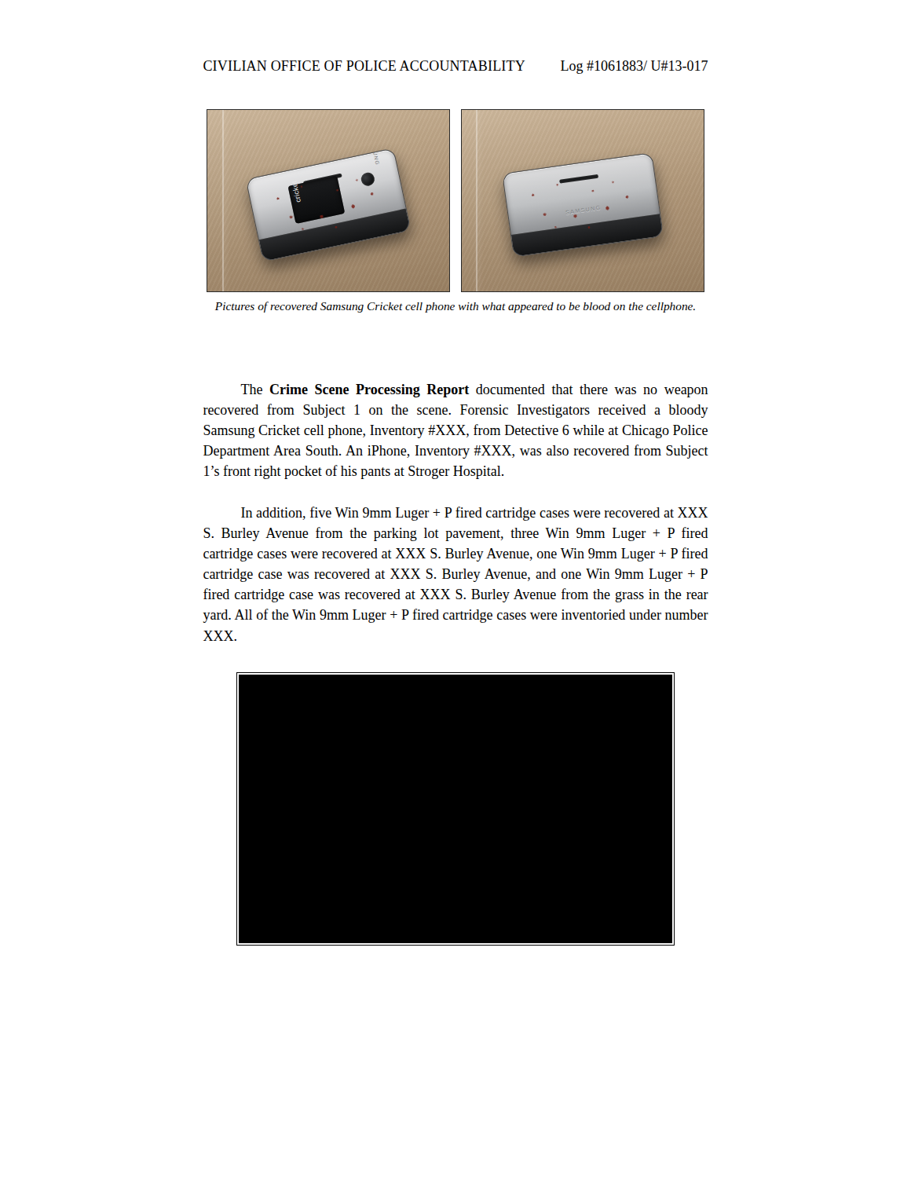CIVILIAN OFFICE OF POLICE ACCOUNTABILITY
Log #1061883/ U#13-017
SAMSUNG
cricket
SAMSUNG
Pictures of recovered Samsung Cricket cell phone with what appeared to be blood on the cellphone.
The Crime Scene Processing Report documented that there was no weapon recovered from Subject 1 on the scene. Forensic Investigators received a bloody Samsung Cricket cell phone, Inventory #XXX, from Detective 6 while at Chicago Police Department Area South. An iPhone, Inventory #XXX, was also recovered from Subject 1’s front right pocket of his pants at Stroger Hospital.
In addition, five Win 9mm Luger + P fired cartridge cases were recovered at XXX S. Burley Avenue from the parking lot pavement, three Win 9mm Luger + P fired cartridge cases were recovered at XXX S. Burley Avenue, one Win 9mm Luger + P fired cartridge case was recovered at XXX S. Burley Avenue, and one Win 9mm Luger + P fired cartridge case was recovered at XXX S. Burley Avenue from the grass in the rear yard. All of the Win 9mm Luger + P fired cartridge cases were inventoried under number XXX.